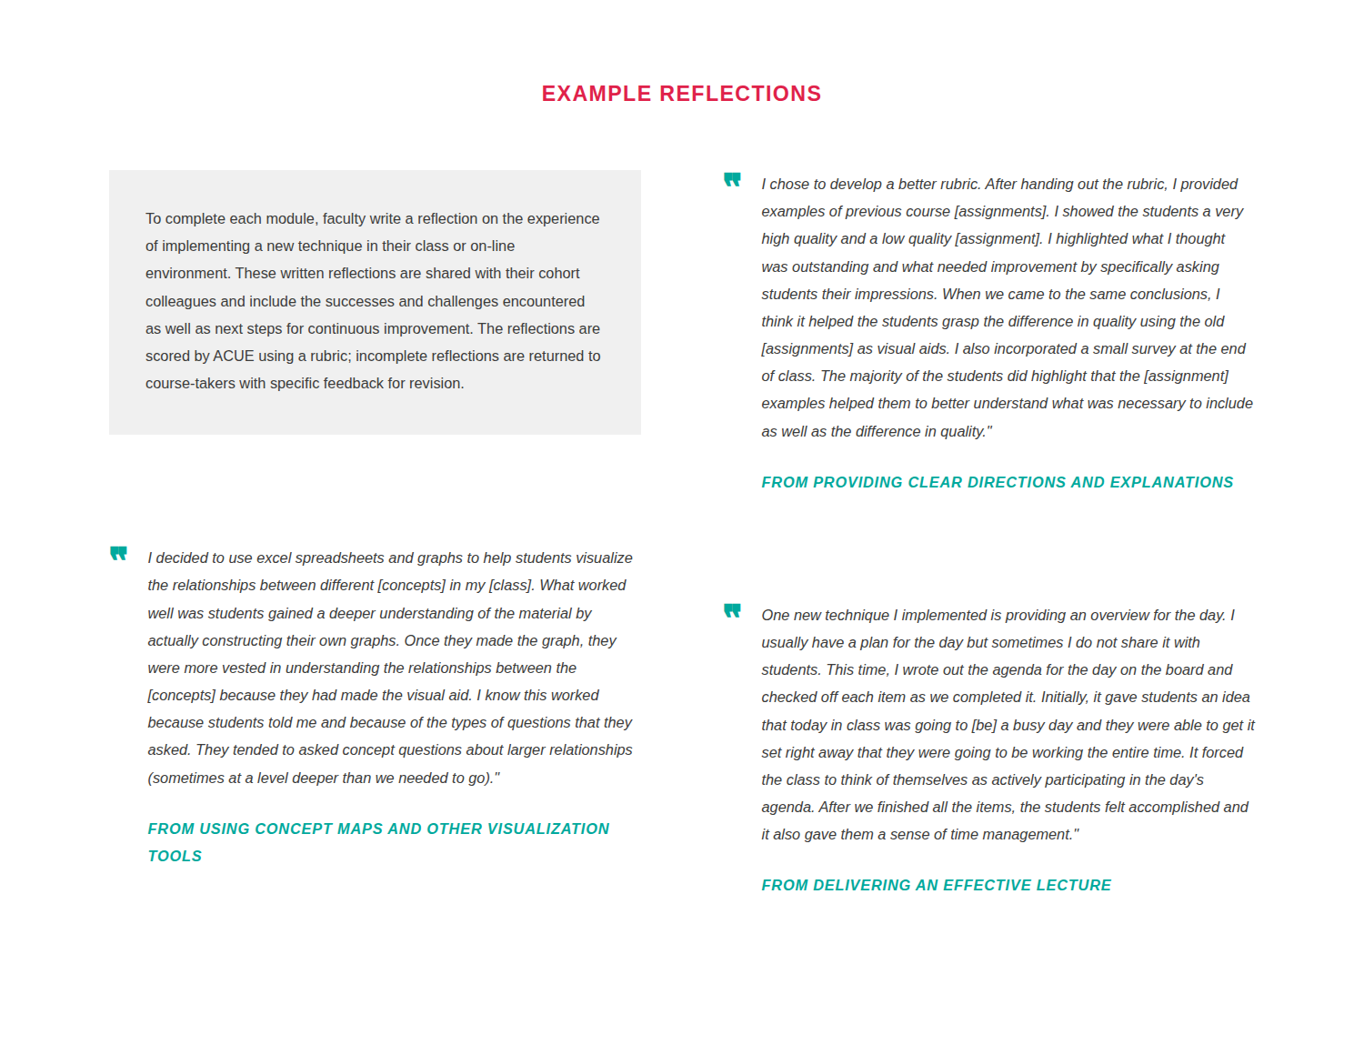Example Reflections
To complete each module, faculty write a reflection on the experience of implementing a new technique in their class or on-line environment. These written reflections are shared with their cohort colleagues and include the successes and challenges encountered as well as next steps for continuous improvement. The reflections are scored by ACUE using a rubric; incomplete reflections are returned to course-takers with specific feedback for revision.
❞
I decided to use excel spreadsheets and graphs to help students visualize the relationships between different [concepts] in my [class]. What worked well was students gained a deeper understanding of the material by actually constructing their own graphs. Once they made the graph, they were more vested in understanding the relationships between the [concepts] because they had made the visual aid. I know this worked because students told me and because of the types of questions that they asked. They tended to asked concept questions about larger relationships (sometimes at a level deeper than we needed to go)."
From Using Concept Maps and Other Visualization Tools
❞
I chose to develop a better rubric. After handing out the rubric, I provided examples of previous course [assignments]. I showed the students a very high quality and a low quality [assignment]. I highlighted what I thought was outstanding and what needed improvement by specifically asking students their impressions. When we came to the same conclusions, I think it helped the students grasp the difference in quality using the old [assignments] as visual aids. I also incorporated a small survey at the end of class. The majority of the students did highlight that the [assignment] examples helped them to better understand what was necessary to include as well as the difference in quality."
From Providing Clear Directions and Explanations
❞
One new technique I implemented is providing an overview for the day. I usually have a plan for the day but sometimes I do not share it with students. This time, I wrote out the agenda for the day on the board and checked off each item as we completed it. Initially, it gave students an idea that today in class was going to [be] a busy day and they were able to get it set right away that they were going to be working the entire time. It forced the class to think of themselves as actively participating in the day's agenda. After we finished all the items, the students felt accomplished and it also gave them a sense of time management."
From Delivering an Effective Lecture